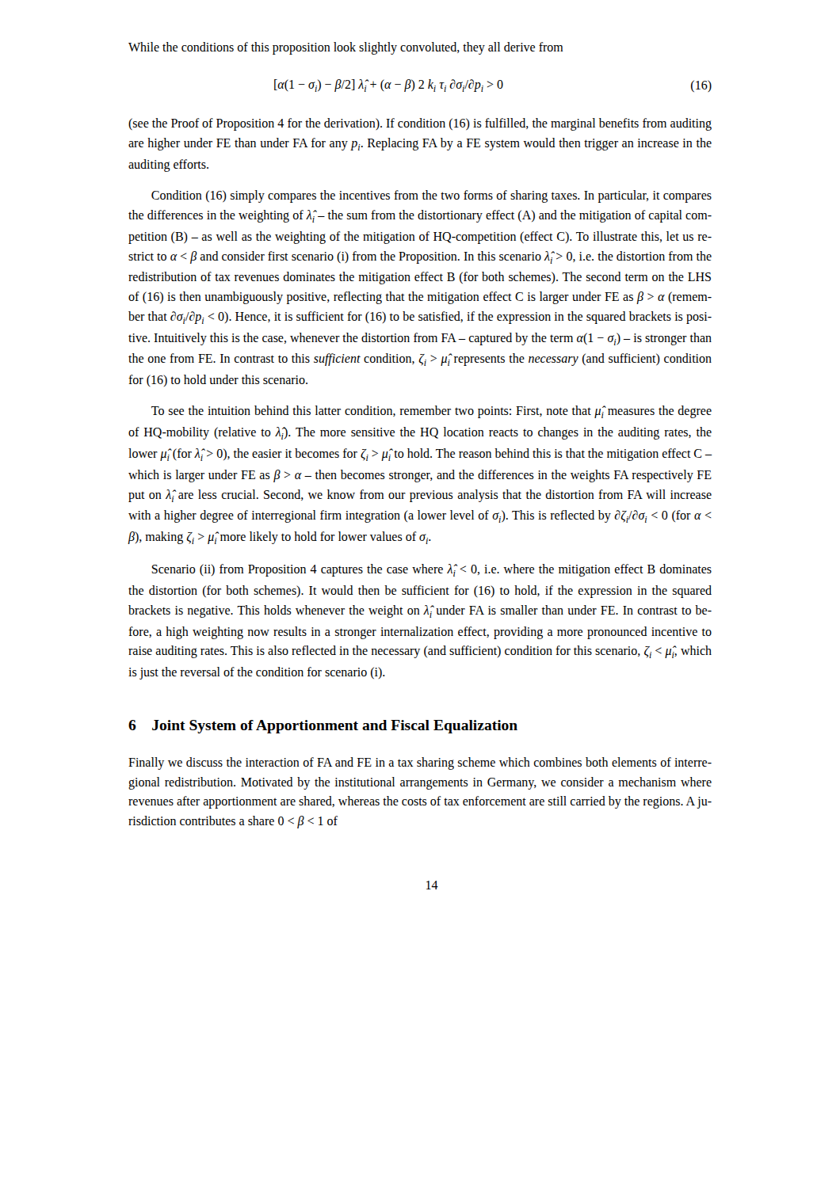While the conditions of this proposition look slightly convoluted, they all derive from
[α(1 − σi) − β/2] λ̂i + (α − β) 2 ki τi ∂σi/∂pi > 0 (16)
(see the Proof of Proposition 4 for the derivation). If condition (16) is fulfilled, the marginal benefits from auditing are higher under FE than under FA for any pi. Replacing FA by a FE system would then trigger an increase in the auditing efforts.
Condition (16) simply compares the incentives from the two forms of sharing taxes. In particular, it compares the differences in the weighting of λ̂i – the sum from the distortionary effect (A) and the mitigation of capital competition (B) – as well as the weighting of the mitigation of HQ-competition (effect C). To illustrate this, let us restrict to α < β and consider first scenario (i) from the Proposition. In this scenario λ̂i > 0, i.e. the distortion from the redistribution of tax revenues dominates the mitigation effect B (for both schemes). The second term on the LHS of (16) is then unambiguously positive, reflecting that the mitigation effect C is larger under FE as β > α (remember that ∂σi/∂pi < 0). Hence, it is sufficient for (16) to be satisfied, if the expression in the squared brackets is positive. Intuitively this is the case, whenever the distortion from FA – captured by the term α(1 − σi) – is stronger than the one from FE. In contrast to this sufficient condition, ζi > μ̂i represents the necessary (and sufficient) condition for (16) to hold under this scenario.
To see the intuition behind this latter condition, remember two points: First, note that μ̂i measures the degree of HQ-mobility (relative to λ̂i). The more sensitive the HQ location reacts to changes in the auditing rates, the lower μ̂i (for λ̂i > 0), the easier it becomes for ζi > μ̂i to hold. The reason behind this is that the mitigation effect C – which is larger under FE as β > α – then becomes stronger, and the differences in the weights FA respectively FE put on λ̂i are less crucial. Second, we know from our previous analysis that the distortion from FA will increase with a higher degree of interregional firm integration (a lower level of σi). This is reflected by ∂ζi/∂σi < 0 (for α < β), making ζi > μ̂i more likely to hold for lower values of σi.
Scenario (ii) from Proposition 4 captures the case where λ̂i < 0, i.e. where the mitigation effect B dominates the distortion (for both schemes). It would then be sufficient for (16) to hold, if the expression in the squared brackets is negative. This holds whenever the weight on λ̂i under FA is smaller than under FE. In contrast to before, a high weighting now results in a stronger internalization effect, providing a more pronounced incentive to raise auditing rates. This is also reflected in the necessary (and sufficient) condition for this scenario, ζi < μ̂i, which is just the reversal of the condition for scenario (i).
6 Joint System of Apportionment and Fiscal Equalization
Finally we discuss the interaction of FA and FE in a tax sharing scheme which combines both elements of interregional redistribution. Motivated by the institutional arrangements in Germany, we consider a mechanism where revenues after apportionment are shared, whereas the costs of tax enforcement are still carried by the regions. A jurisdiction contributes a share 0 < β < 1 of
14